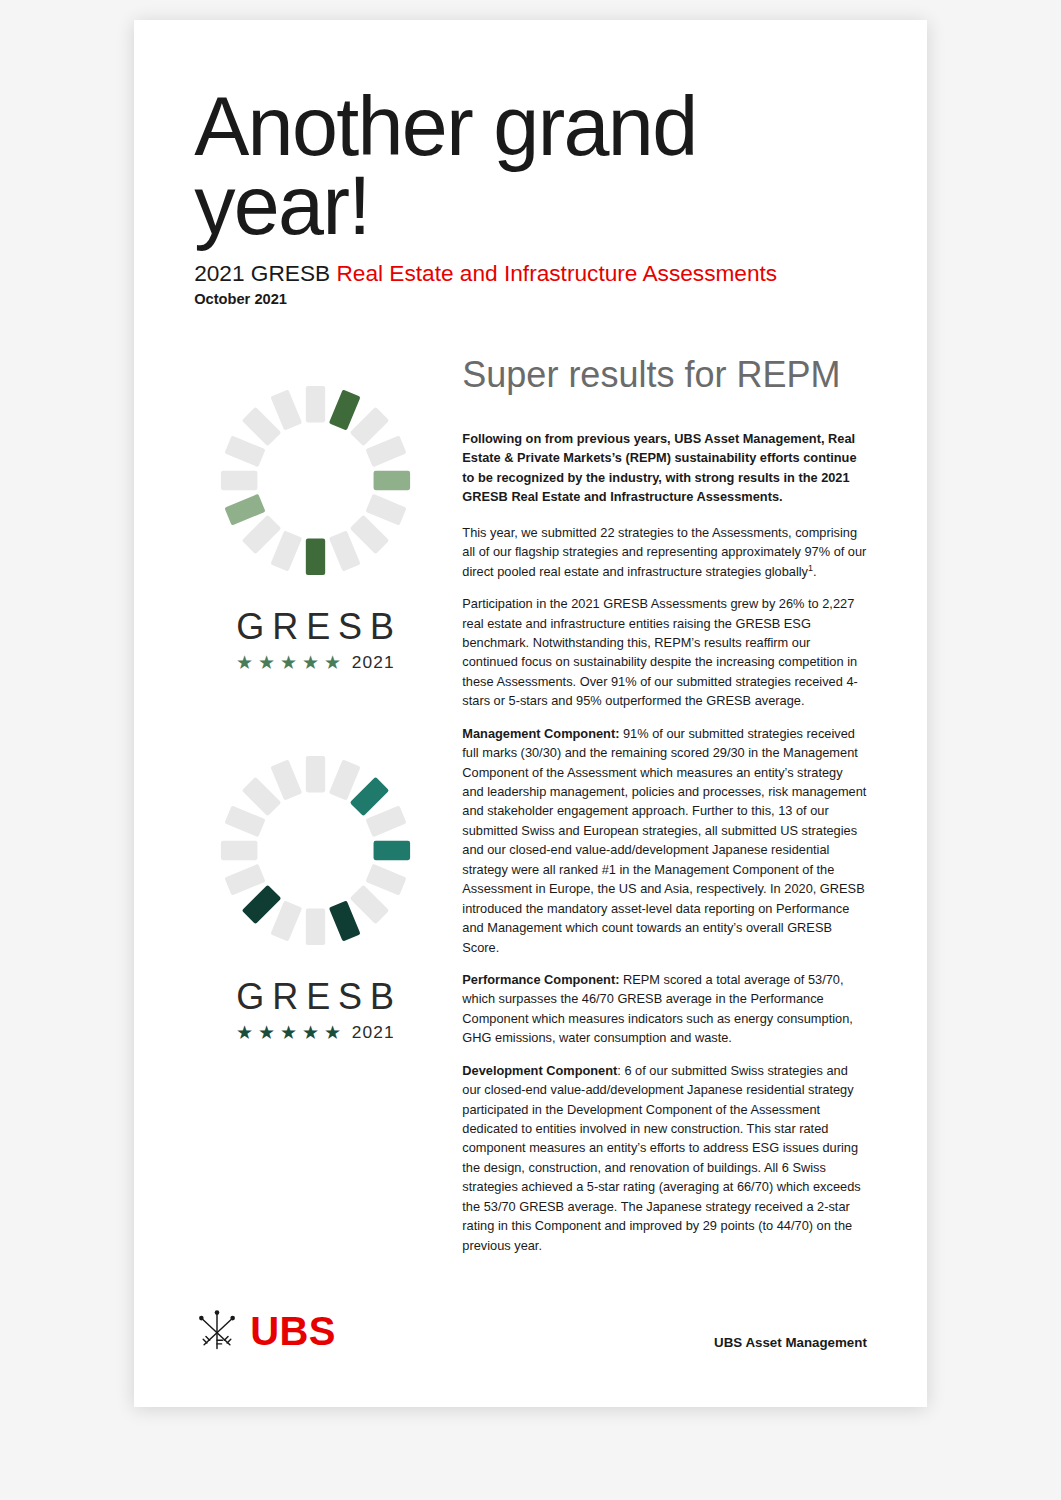Another grand year!
2021 GRESB Real Estate and Infrastructure Assessments
October 2021
GRESB
★ ★ ★ ★ ★ 2021
GRESB
★ ★ ★ ★ ★ 2021
Super results for REPM
Following on from previous years, UBS Asset Management, Real Estate & Private Markets’s (REPM) sustainability efforts continue to be recognized by the industry, with strong results in the 2021 GRESB Real Estate and Infrastructure Assessments.
This year, we submitted 22 strategies to the Assessments, comprising all of our flagship strategies and representing approximately 97% of our direct pooled real estate and infrastructure strategies globally1.
Participation in the 2021 GRESB Assessments grew by 26% to 2,227 real estate and infrastructure entities raising the GRESB ESG benchmark. Notwithstanding this, REPM’s results reaffirm our continued focus on sustainability despite the increasing competition in these Assessments. Over 91% of our submitted strategies received 4-stars or 5-stars and 95% outperformed the GRESB average.
Management Component: 91% of our submitted strategies received full marks (30/30) and the remaining scored 29/30 in the Management Component of the Assessment which measures an entity’s strategy and leadership management, policies and processes, risk management and stakeholder engagement approach. Further to this, 13 of our submitted Swiss and European strategies, all submitted US strategies and our closed-end value-add/development Japanese residential strategy were all ranked #1 in the Management Component of the Assessment in Europe, the US and Asia, respectively. In 2020, GRESB introduced the mandatory asset-level data reporting on Performance and Management which count towards an entity’s overall GRESB Score.
Performance Component: REPM scored a total average of 53/70, which surpasses the 46/70 GRESB average in the Performance Component which measures indicators such as energy consumption, GHG emissions, water consumption and waste.
Development Component: 6 of our submitted Swiss strategies and our closed-end value-add/development Japanese residential strategy participated in the Development Component of the Assessment dedicated to entities involved in new construction. This star rated component measures an entity’s efforts to address ESG issues during the design, construction, and renovation of buildings. All 6 Swiss strategies achieved a 5-star rating (averaging at 66/70) which exceeds the 53/70 GRESB average. The Japanese strategy received a 2-star rating in this Component and improved by 29 points (to 44/70) on the previous year.
UBS
UBS Asset Management